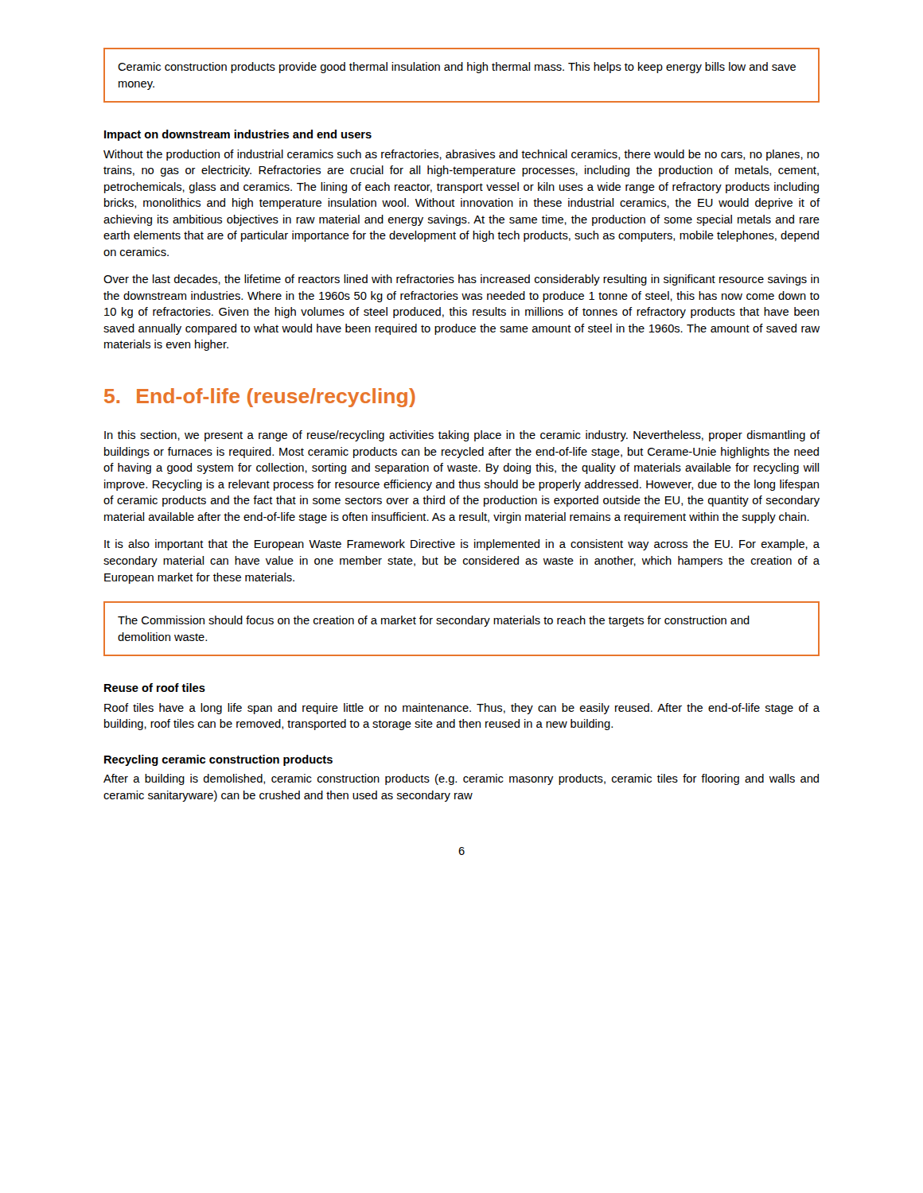Ceramic construction products provide good thermal insulation and high thermal mass. This helps to keep energy bills low and save money.
Impact on downstream industries and end users
Without the production of industrial ceramics such as refractories, abrasives and technical ceramics, there would be no cars, no planes, no trains, no gas or electricity. Refractories are crucial for all high-temperature processes, including the production of metals, cement, petrochemicals, glass and ceramics. The lining of each reactor, transport vessel or kiln uses a wide range of refractory products including bricks, monolithics and high temperature insulation wool. Without innovation in these industrial ceramics, the EU would deprive it of achieving its ambitious objectives in raw material and energy savings. At the same time, the production of some special metals and rare earth elements that are of particular importance for the development of high tech products, such as computers, mobile telephones, depend on ceramics.
Over the last decades, the lifetime of reactors lined with refractories has increased considerably resulting in significant resource savings in the downstream industries. Where in the 1960s 50 kg of refractories was needed to produce 1 tonne of steel, this has now come down to 10 kg of refractories. Given the high volumes of steel produced, this results in millions of tonnes of refractory products that have been saved annually compared to what would have been required to produce the same amount of steel in the 1960s. The amount of saved raw materials is even higher.
5. End-of-life (reuse/recycling)
In this section, we present a range of reuse/recycling activities taking place in the ceramic industry. Nevertheless, proper dismantling of buildings or furnaces is required. Most ceramic products can be recycled after the end-of-life stage, but Cerame-Unie highlights the need of having a good system for collection, sorting and separation of waste. By doing this, the quality of materials available for recycling will improve. Recycling is a relevant process for resource efficiency and thus should be properly addressed. However, due to the long lifespan of ceramic products and the fact that in some sectors over a third of the production is exported outside the EU, the quantity of secondary material available after the end-of-life stage is often insufficient. As a result, virgin material remains a requirement within the supply chain.
It is also important that the European Waste Framework Directive is implemented in a consistent way across the EU. For example, a secondary material can have value in one member state, but be considered as waste in another, which hampers the creation of a European market for these materials.
The Commission should focus on the creation of a market for secondary materials to reach the targets for construction and demolition waste.
Reuse of roof tiles
Roof tiles have a long life span and require little or no maintenance. Thus, they can be easily reused. After the end-of-life stage of a building, roof tiles can be removed, transported to a storage site and then reused in a new building.
Recycling ceramic construction products
After a building is demolished, ceramic construction products (e.g. ceramic masonry products, ceramic tiles for flooring and walls and ceramic sanitaryware) can be crushed and then used as secondary raw
6